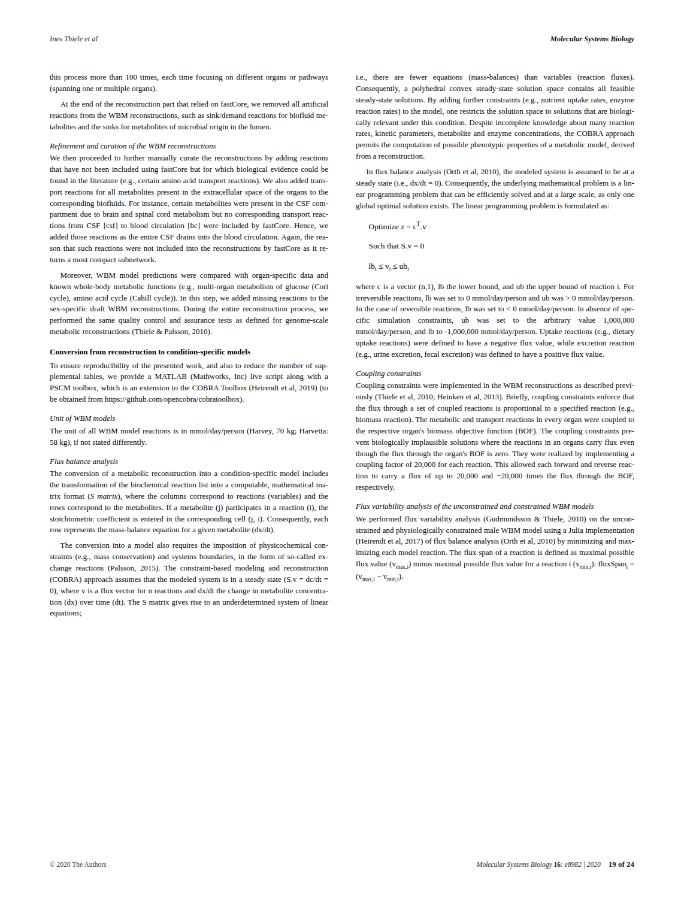Ines Thiele et al
Molecular Systems Biology
this process more than 100 times, each time focusing on different organs or pathways (spanning one or multiple organs).
At the end of the reconstruction part that relied on fastCore, we removed all artificial reactions from the WBM reconstructions, such as sink/demand reactions for biofluid metabolites and the sinks for metabolites of microbial origin in the lumen.
Refinement and curation of the WBM reconstructions
We then proceeded to further manually curate the reconstructions by adding reactions that have not been included using fastCore but for which biological evidence could be found in the literature (e.g., certain amino acid transport reactions). We also added transport reactions for all metabolites present in the extracellular space of the organs to the corresponding biofluids. For instance, certain metabolites were present in the CSF compartment due to brain and spinal cord metabolism but no corresponding transport reactions from CSF [csf] to blood circulation [bc] were included by fastCore. Hence, we added those reactions as the entire CSF drains into the blood circulation. Again, the reason that such reactions were not included into the reconstructions by fastCore as it returns a most compact subnetwork.
Moreover, WBM model predictions were compared with organ-specific data and known whole-body metabolic functions (e.g., multi-organ metabolism of glucose (Cori cycle), amino acid cycle (Cahill cycle)). In this step, we added missing reactions to the sex-specific draft WBM reconstructions. During the entire reconstruction process, we performed the same quality control and assurance tests as defined for genome-scale metabolic reconstructions (Thiele & Palsson, 2010).
Conversion from reconstruction to condition-specific models
To ensure reproducibility of the presented work, and also to reduce the number of supplemental tables, we provide a MATLAB (Mathworks, Inc) live script along with a PSCM toolbox, which is an extension to the COBRA Toolbox (Heirendt et al, 2019) (to be obtained from https://github.com/opencobra/cobratoolbox).
Unit of WBM models
The unit of all WBM model reactions is in mmol/day/person (Harvey, 70 kg; Harvetta: 58 kg), if not stated differently.
Flux balance analysis
The conversion of a metabolic reconstruction into a condition-specific model includes the transformation of the biochemical reaction list into a computable, mathematical matrix format (S matrix), where the columns correspond to reactions (variables) and the rows correspond to the metabolites. If a metabolite (j) participates in a reaction (i), the stoichiometric coefficient is entered in the corresponding cell (j, i). Consequently, each row represents the mass-balance equation for a given metabolite (dx/dt).
The conversion into a model also requires the imposition of physicochemical constraints (e.g., mass conservation) and systems boundaries, in the form of so-called exchange reactions (Palsson, 2015). The constraint-based modeling and reconstruction (COBRA) approach assumes that the modeled system is in a steady state (S.v = dc/dt = 0), where v is a flux vector for n reactions and dx/dt the change in metabolite concentration (dx) over time (dt). The S matrix gives rise to an underdetermined system of linear equations;
i.e., there are fewer equations (mass-balances) than variables (reaction fluxes). Consequently, a polyhedral convex steady-state solution space contains all feasible steady-state solutions. By adding further constraints (e.g., nutrient uptake rates, enzyme reaction rates) to the model, one restricts the solution space to solutions that are biologically relevant under this condition. Despite incomplete knowledge about many reaction rates, kinetic parameters, metabolite and enzyme concentrations, the COBRA approach permits the computation of possible phenotypic properties of a metabolic model, derived from a reconstruction.
In flux balance analysis (Orth et al, 2010), the modeled system is assumed to be at a steady state (i.e., dx/dt = 0). Consequently, the underlying mathematical problem is a linear programming problem that can be efficiently solved and at a large scale, as only one global optimal solution exists. The linear programming problem is formulated as:
Optimize z = cT.v
Such that S.v = 0
lbi ≤ vi ≤ ubi
where c is a vector (n,1), lb the lower bound, and ub the upper bound of reaction i. For irreversible reactions, lb was set to 0 mmol/day/person and ub was > 0 mmol/day/person. In the case of reversible reactions, lb was set to < 0 mmol/day/person. In absence of specific simulation constraints, ub was set to the arbitrary value 1,000,000 mmol/day/person, and lb to -1,000,000 mmol/day/person. Uptake reactions (e.g., dietary uptake reactions) were defined to have a negative flux value, while excretion reaction (e.g., urine excretion, fecal excretion) was defined to have a positive flux value.
Coupling constraints
Coupling constraints were implemented in the WBM reconstructions as described previously (Thiele et al, 2010; Heinken et al, 2013). Briefly, coupling constraints enforce that the flux through a set of coupled reactions is proportional to a specified reaction (e.g., biomass reaction). The metabolic and transport reactions in every organ were coupled to the respective organ's biomass objective function (BOF). The coupling constraints prevent biologically implausible solutions where the reactions in an organs carry flux even though the flux through the organ's BOF is zero. They were realized by implementing a coupling factor of 20,000 for each reaction. This allowed each forward and reverse reaction to carry a flux of up to 20,000 and −20,000 times the flux through the BOF, respectively.
Flux variability analysis of the unconstrained and constrained WBM models
We performed flux variability analysis (Gudmundsson & Thiele, 2010) on the unconstrained and physiologically constrained male WBM model using a Julia implementation (Heirendt et al, 2017) of flux balance analysis (Orth et al, 2010) by minimizing and maximizing each model reaction. The flux span of a reaction is defined as maximal possible flux value (vmax,i) minus maximal possible flux value for a reaction i (vmin,i): fluxSpani = (vmax,i − vmin,i).
© 2020 The Authors
Molecular Systems Biology 16: e8982 | 2020 19 of 24